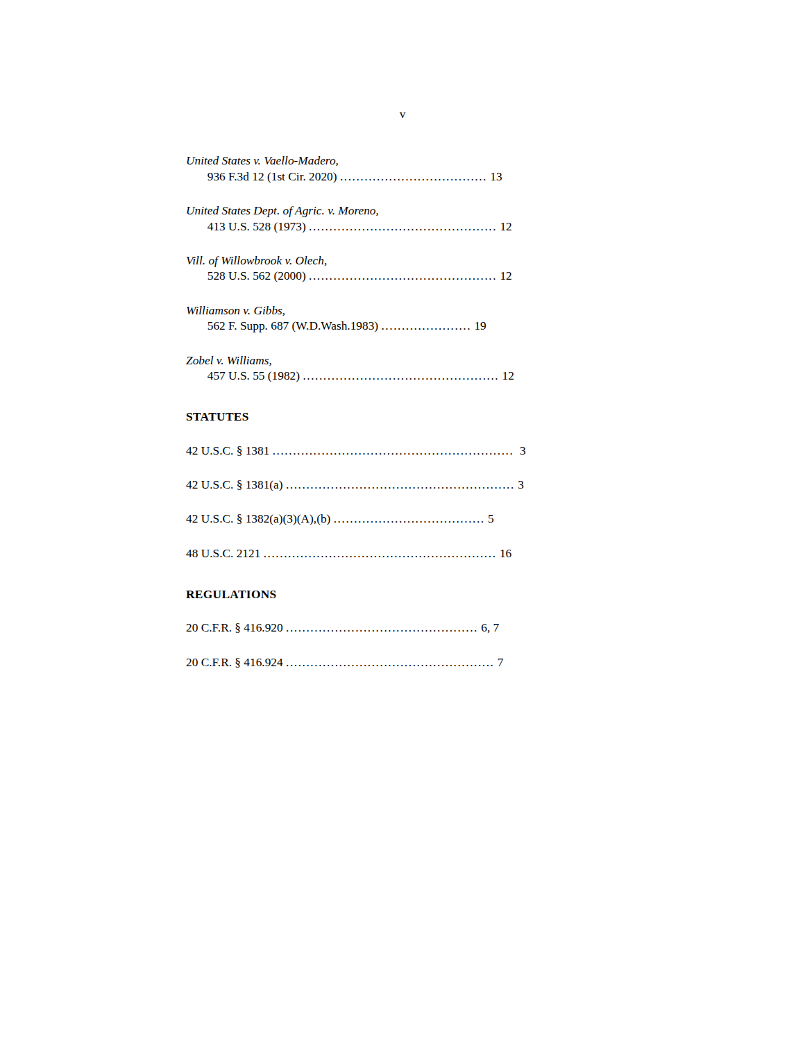v
United States v. Vaello-Madero,
936 F.3d 12 (1st Cir. 2020) .................................... 13
United States Dept. of Agric. v. Moreno,
413 U.S. 528 (1973) .............................................. 12
Vill. of Willowbrook v. Olech,
528 U.S. 562 (2000) .............................................. 12
Williamson v. Gibbs,
562 F. Supp. 687 (W.D.Wash.1983) ...................... 19
Zobel v. Williams,
457 U.S. 55 (1982) ................................................ 12
STATUTES
42 U.S.C. § 1381 ........................................................... 3
42 U.S.C. § 1381(a) ........................................................ 3
42 U.S.C. § 1382(a)(3)(A),(b) ..................................... 5
48 U.S.C. 2121 ......................................................... 16
REGULATIONS
20 C.F.R. § 416.920 ............................................... 6, 7
20 C.F.R. § 416.924 ................................................... 7